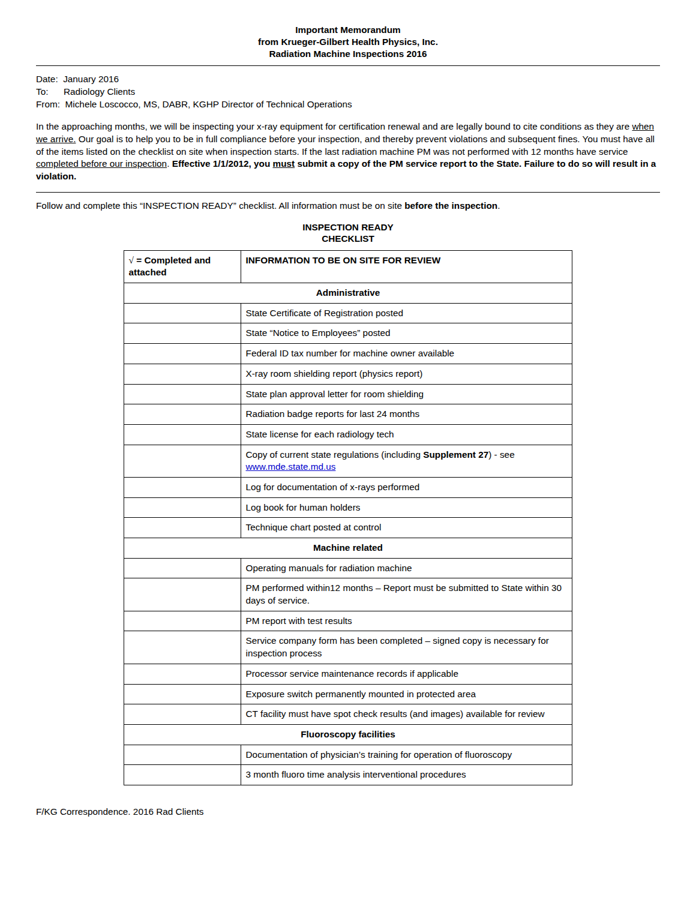Important Memorandum
from Krueger-Gilbert Health Physics, Inc.
Radiation Machine Inspections 2016
Date: January 2016
To: Radiology Clients
From: Michele Loscocco, MS, DABR, KGHP Director of Technical Operations
In the approaching months, we will be inspecting your x-ray equipment for certification renewal and are legally bound to cite conditions as they are when we arrive. Our goal is to help you to be in full compliance before your inspection, and thereby prevent violations and subsequent fines. You must have all of the items listed on the checklist on site when inspection starts. If the last radiation machine PM was not performed with 12 months have service completed before our inspection. Effective 1/1/2012, you must submit a copy of the PM service report to the State. Failure to do so will result in a violation.
Follow and complete this “INSPECTION READY” checklist. All information must be on site before the inspection.
INSPECTION READY
CHECKLIST
| √ = Completed and attached | INFORMATION TO BE ON SITE FOR REVIEW |
| --- | --- |
| Administrative |
| | State Certificate of Registration posted |
| | State “Notice to Employees” posted |
| | Federal ID tax number for machine owner available |
| | X-ray room shielding report (physics report) |
| | State plan approval letter for room shielding |
| | Radiation badge reports for last 24 months |
| | State license for each radiology tech |
| | Copy of current state regulations (including Supplement 27 ) - see www.mde.state.md.us |
| | Log for documentation of x-rays performed |
| | Log book for human holders |
| | Technique chart posted at control |
| Machine related |
| | Operating manuals for radiation machine |
| | PM performed within12 months – Report must be submitted to State within 30 days of service. |
| | PM report with test results |
| | Service company form has been completed – signed copy is necessary for inspection process |
| | Processor service maintenance records if applicable |
| | Exposure switch permanently mounted in protected area |
| | CT facility must have spot check results (and images) available for review |
| Fluoroscopy facilities |
| | Documentation of physician’s training for operation of fluoroscopy |
| | 3 month fluoro time analysis interventional procedures |
F/KG Correspondence. 2016 Rad Clients